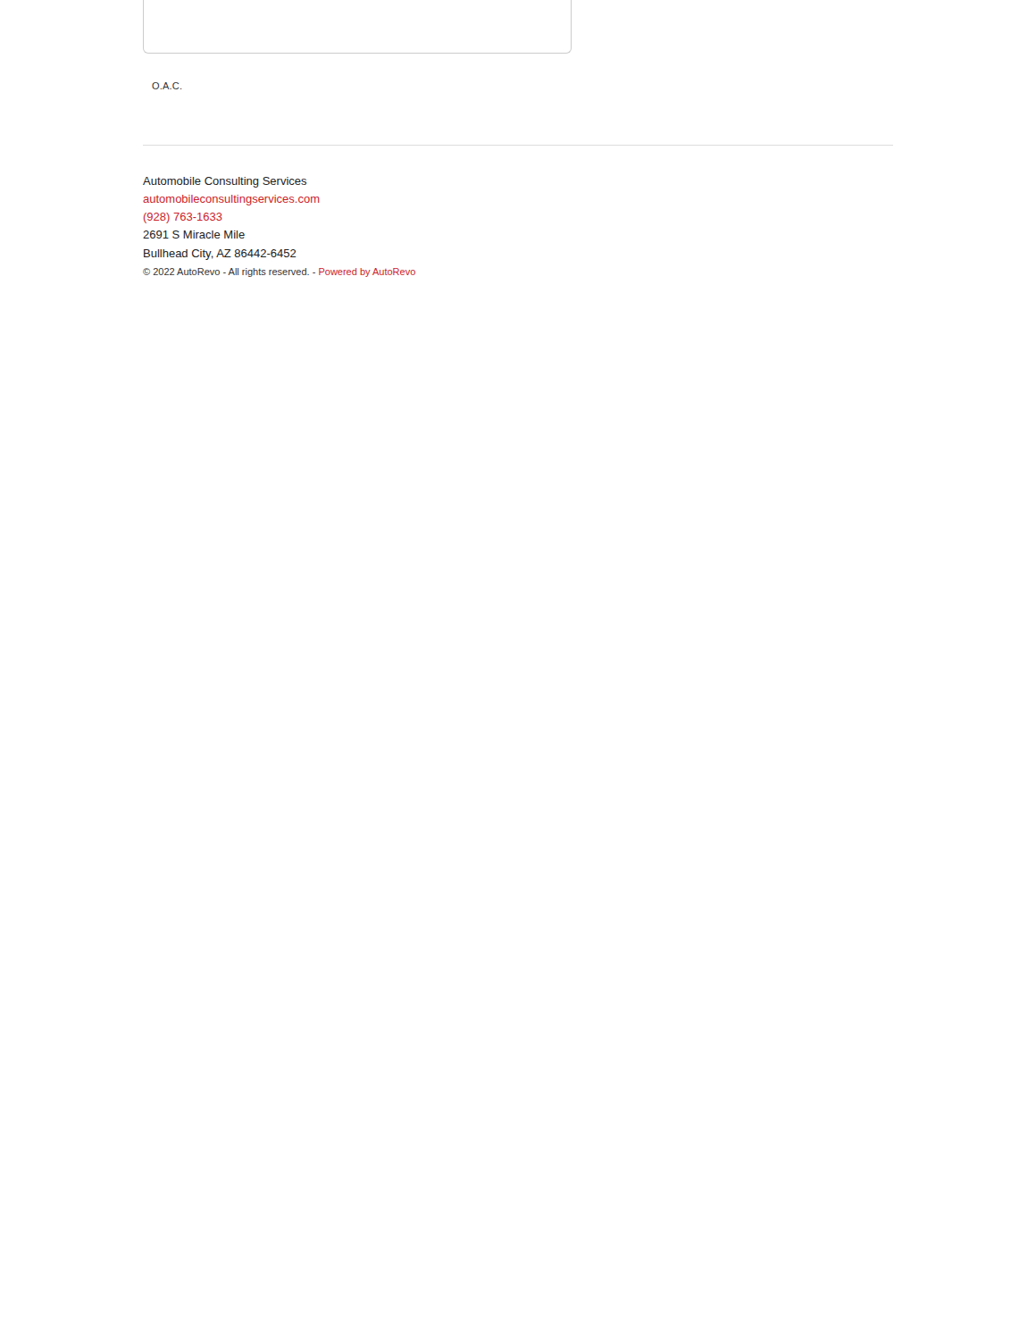O.A.C.
Automobile Consulting Services
automobileconsultingservices.com
(928) 763-1633
2691 S Miracle Mile
Bullhead City, AZ 86442-6452
© 2022 AutoRevo - All rights reserved. - Powered by AutoRevo